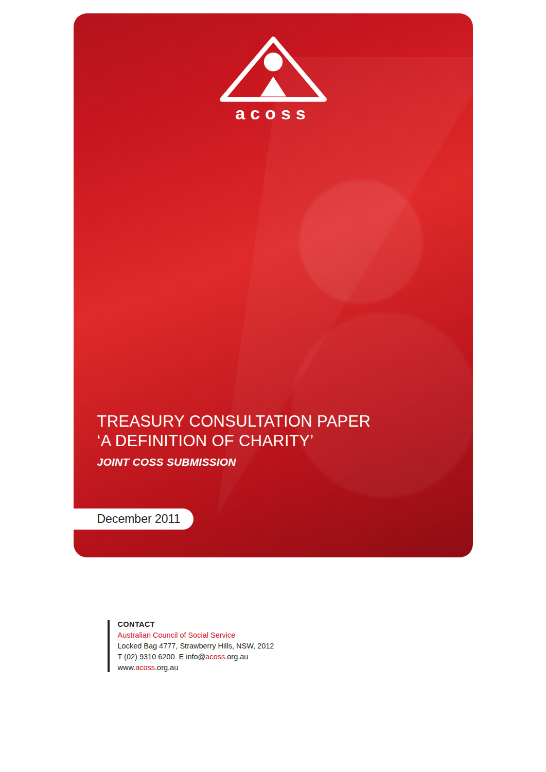ACOSS
acoss
TREASURY CONSULTATION PAPER
‘A DEFINITION OF CHARITY’
JOINT COSS SUBMISSION
December 2011
CONTACT
Australian Council of Social Service
Locked Bag 4777, Strawberry Hills, NSW, 2012
T (02) 9310 6200 E info@acoss.org.au
www.acoss.org.au